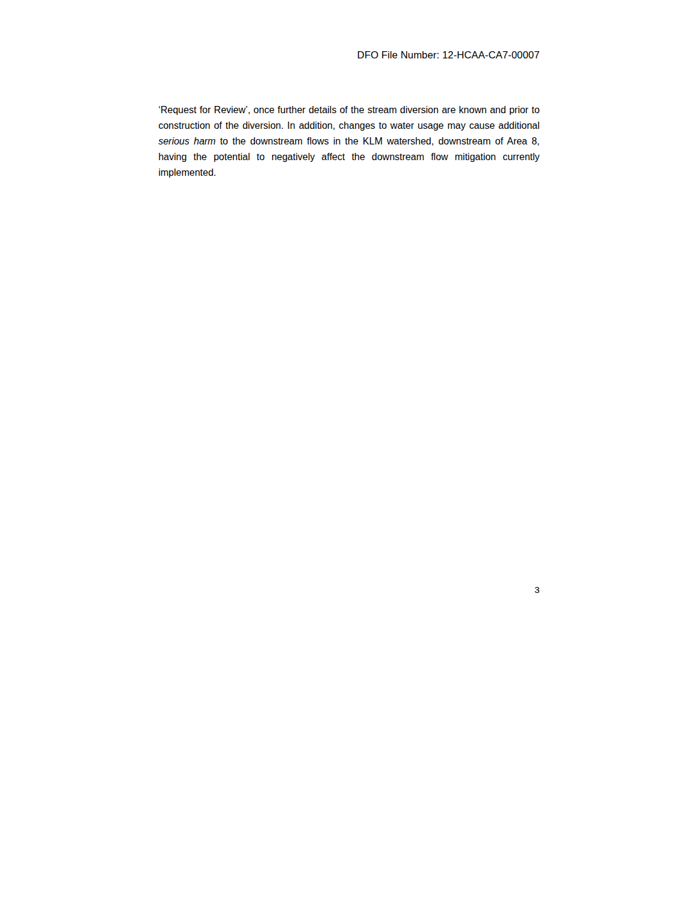DFO File Number: 12-HCAA-CA7-00007
‘Request for Review’, once further details of the stream diversion are known and prior to construction of the diversion. In addition, changes to water usage may cause additional serious harm to the downstream flows in the KLM watershed, downstream of Area 8, having the potential to negatively affect the downstream flow mitigation currently implemented.
3